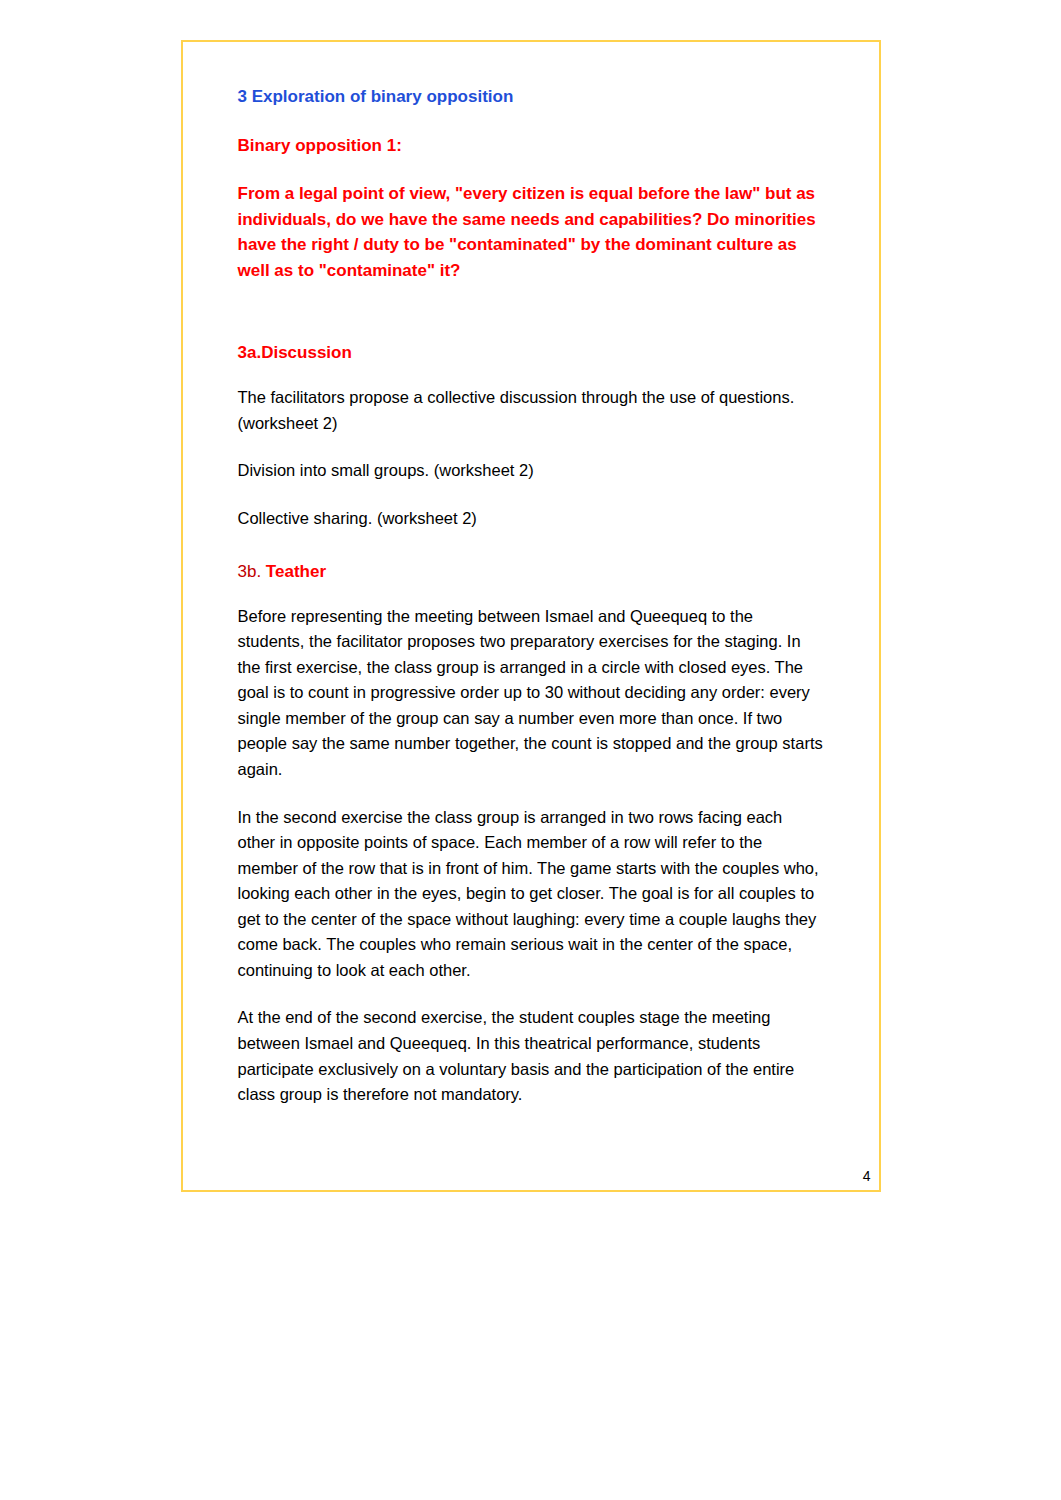3 Exploration of binary opposition
Binary opposition 1:
From a legal point of view, "every citizen is equal before the law" but as individuals, do we have the same needs and capabilities? Do minorities have the right / duty to be "contaminated" by the dominant culture as well as to "contaminate" it?
3a.Discussion
The facilitators propose a collective discussion through the use of questions. (worksheet 2)
Division into small groups. (worksheet 2)
Collective sharing. (worksheet 2)
3b. Teather
Before representing the meeting between Ismael and Queequeq to the students, the facilitator proposes two preparatory exercises for the staging. In the first exercise, the class group is arranged in a circle with closed eyes. The goal is to count in progressive order up to 30 without deciding any order: every single member of the group can say a number even more than once. If two people say the same number together, the count is stopped and the group starts again.
In the second exercise the class group is arranged in two rows facing each other in opposite points of space. Each member of a row will refer to the member of the row that is in front of him. The game starts with the couples who, looking each other in the eyes, begin to get closer. The goal is for all couples to get to the center of the space without laughing: every time a couple laughs they come back. The couples who remain serious wait in the center of the space, continuing to look at each other.
At the end of the second exercise, the student couples stage the meeting between Ismael and Queequeq. In this theatrical performance, students participate exclusively on a voluntary basis and the participation of the entire class group is therefore not mandatory.
4